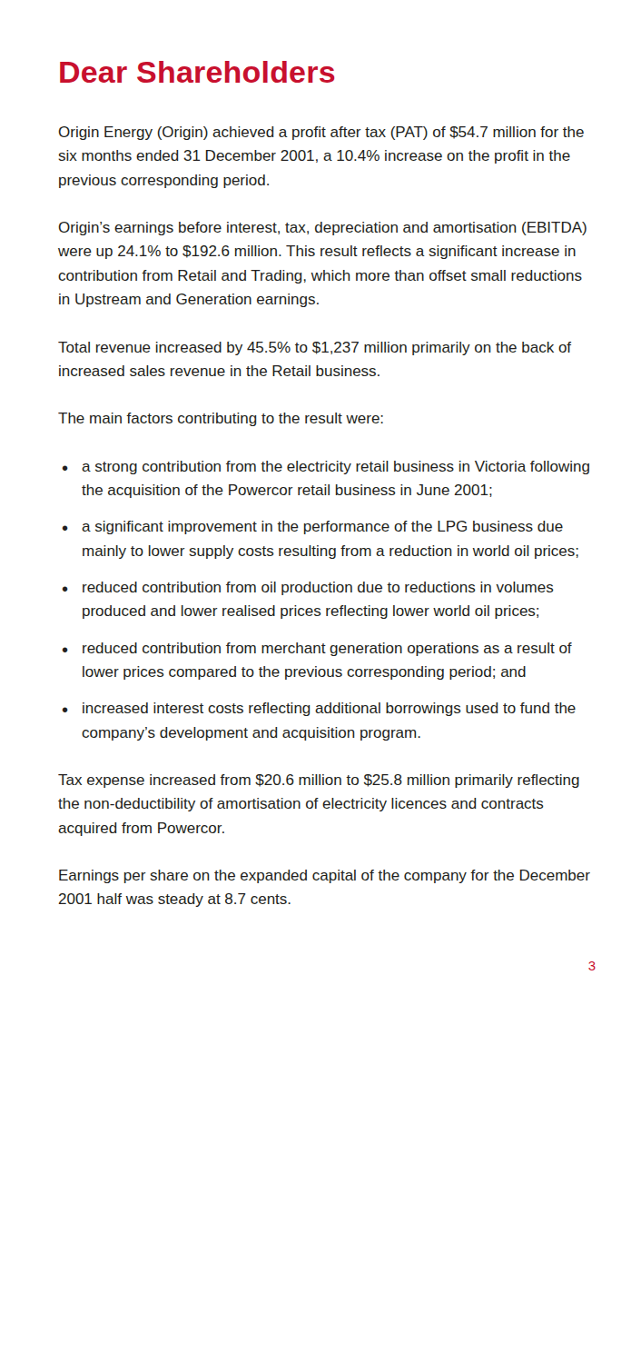Dear Shareholders
Origin Energy (Origin) achieved a profit after tax (PAT) of $54.7 million for the six months ended 31 December 2001, a 10.4% increase on the profit in the previous corresponding period.
Origin’s earnings before interest, tax, depreciation and amortisation (EBITDA) were up 24.1% to $192.6 million. This result reflects a significant increase in contribution from Retail and Trading, which more than offset small reductions in Upstream and Generation earnings.
Total revenue increased by 45.5% to $1,237 million primarily on the back of increased sales revenue in the Retail business.
The main factors contributing to the result were:
a strong contribution from the electricity retail business in Victoria following the acquisition of the Powercor retail business in June 2001;
a significant improvement in the performance of the LPG business due mainly to lower supply costs resulting from a reduction in world oil prices;
reduced contribution from oil production due to reductions in volumes produced and lower realised prices reflecting lower world oil prices;
reduced contribution from merchant generation operations as a result of lower prices compared to the previous corresponding period; and
increased interest costs reflecting additional borrowings used to fund the company’s development and acquisition program.
Tax expense increased from $20.6 million to $25.8 million primarily reflecting the non-deductibility of amortisation of electricity licences and contracts acquired from Powercor.
Earnings per share on the expanded capital of the company for the December 2001 half was steady at 8.7 cents.
3